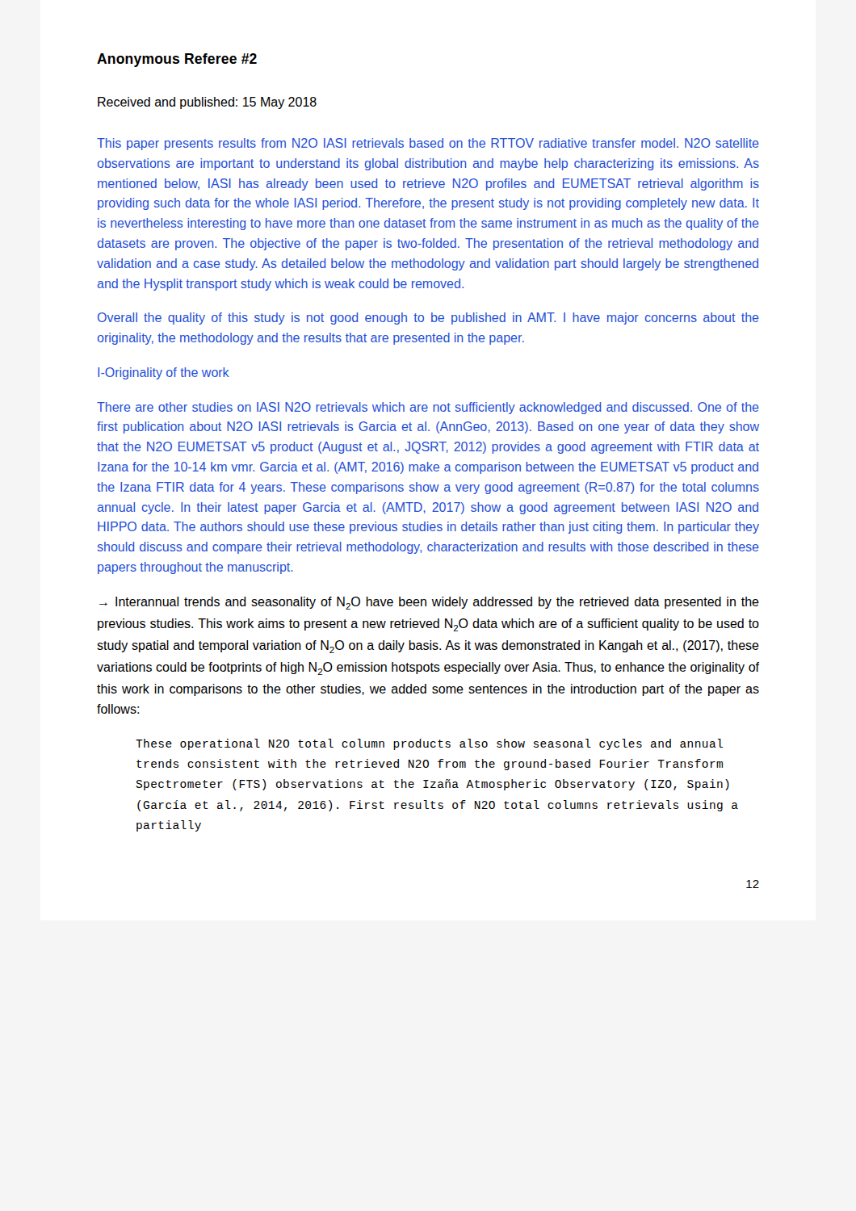Anonymous Referee #2
Received and published: 15 May 2018
This paper presents results from N2O IASI retrievals based on the RTTOV radiative transfer model. N2O satellite observations are important to understand its global distribution and maybe help characterizing its emissions. As mentioned below, IASI has already been used to retrieve N2O profiles and EUMETSAT retrieval algorithm is providing such data for the whole IASI period. Therefore, the present study is not providing completely new data. It is nevertheless interesting to have more than one dataset from the same instrument in as much as the quality of the datasets are proven. The objective of the paper is two-folded. The presentation of the retrieval methodology and validation and a case study. As detailed below the methodology and validation part should largely be strengthened and the Hysplit transport study which is weak could be removed.
Overall the quality of this study is not good enough to be published in AMT. I have major concerns about the originality, the methodology and the results that are presented in the paper.
I-Originality of the work
There are other studies on IASI N2O retrievals which are not sufficiently acknowledged and discussed. One of the first publication about N2O IASI retrievals is Garcia et al. (AnnGeo, 2013). Based on one year of data they show that the N2O EUMETSAT v5 product (August et al., JQSRT, 2012) provides a good agreement with FTIR data at Izana for the 10-14 km vmr. Garcia et al. (AMT, 2016) make a comparison between the EUMETSAT v5 product and the Izana FTIR data for 4 years. These comparisons show a very good agreement (R=0.87) for the total columns annual cycle. In their latest paper Garcia et al. (AMTD, 2017) show a good agreement between IASI N2O and HIPPO data. The authors should use these previous studies in details rather than just citing them. In particular they should discuss and compare their retrieval methodology, characterization and results with those described in these papers throughout the manuscript.
→ Interannual trends and seasonality of N2O have been widely addressed by the retrieved data presented in the previous studies. This work aims to present a new retrieved N2O data which are of a sufficient quality to be used to study spatial and temporal variation of N2O on a daily basis. As it was demonstrated in Kangah et al., (2017), these variations could be footprints of high N2O emission hotspots especially over Asia. Thus, to enhance the originality of this work in comparisons to the other studies, we added some sentences in the introduction part of the paper as follows:
These operational N2O total column products also show seasonal cycles and annual trends consistent with the retrieved N2O from the ground-based Fourier Transform Spectrometer (FTS) observations at the Izaña Atmospheric Observatory (IZO, Spain) (García et al., 2014, 2016). First results of N2O total columns retrievals using a partially
12